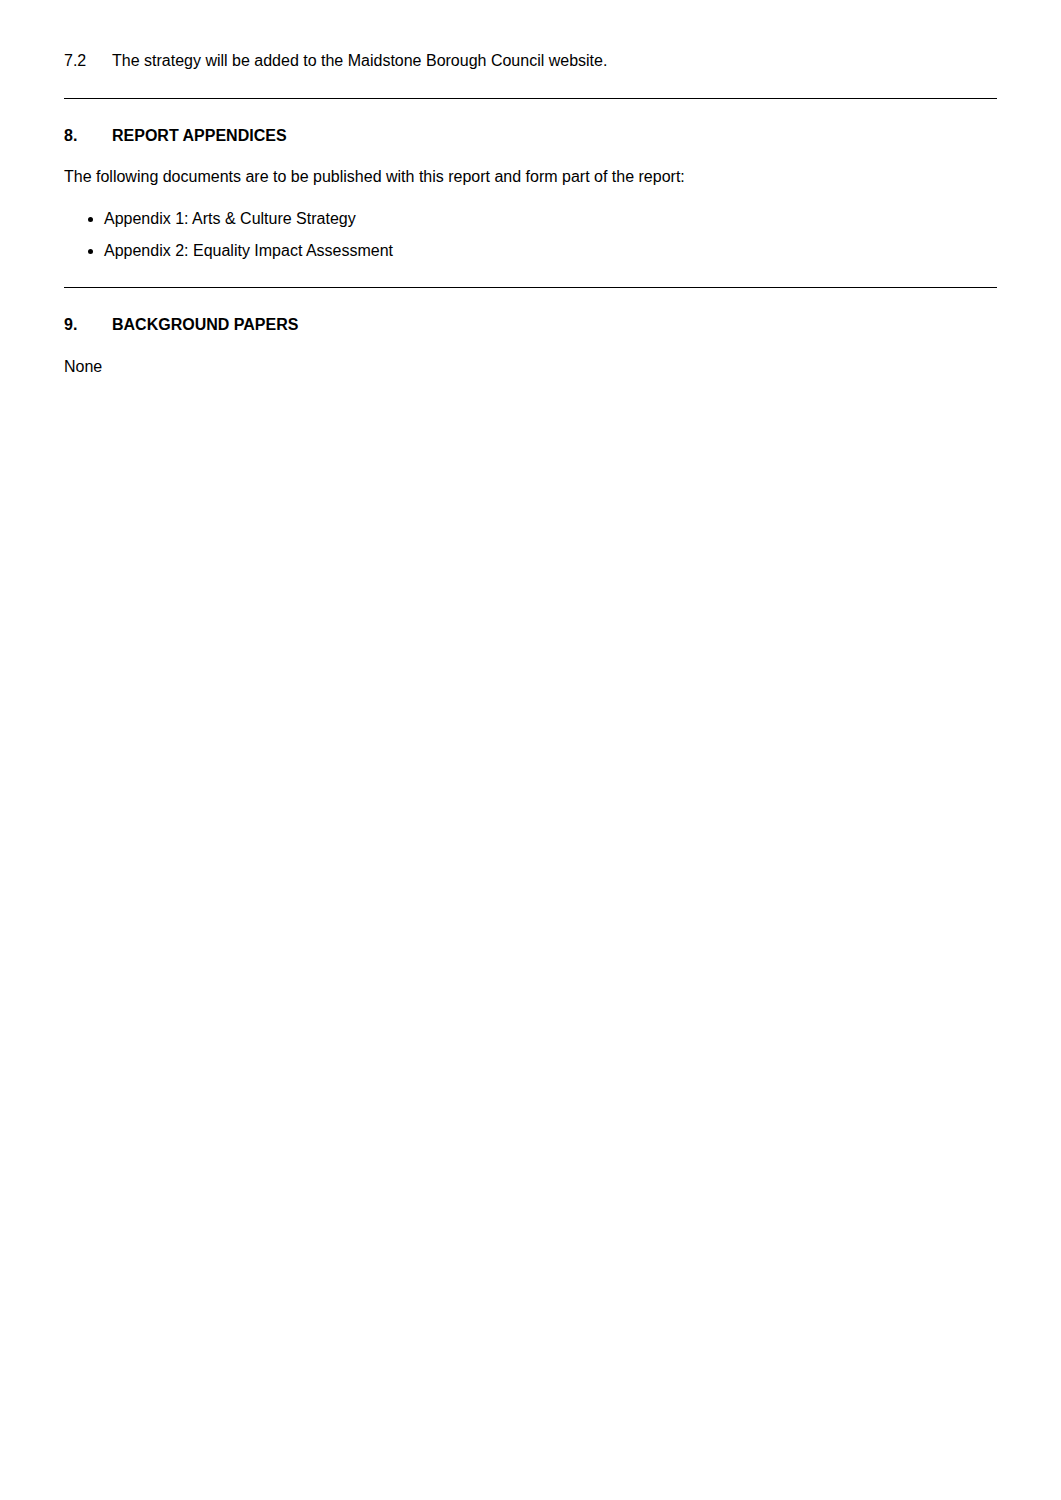7.2 The strategy will be added to the Maidstone Borough Council website.
8. REPORT APPENDICES
The following documents are to be published with this report and form part of the report:
Appendix 1: Arts & Culture Strategy
Appendix 2: Equality Impact Assessment
9. BACKGROUND PAPERS
None